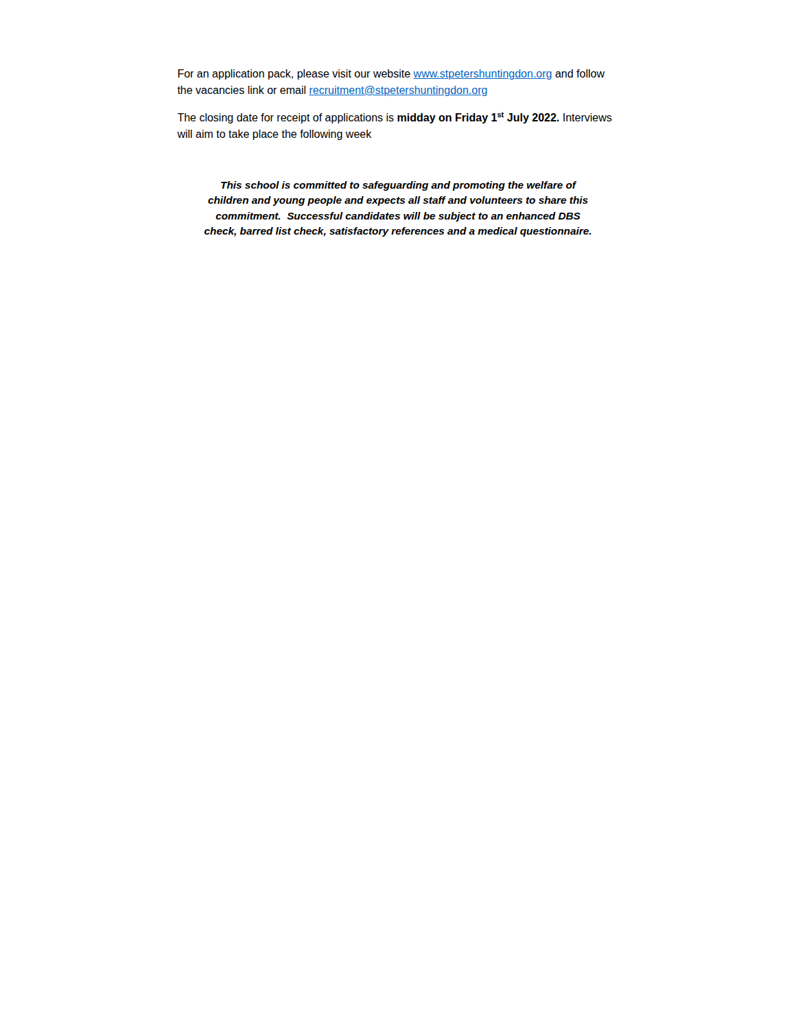For an application pack, please visit our website www.stpetershuntingdon.org and follow the vacancies link or email recruitment@stpetershuntingdon.org
The closing date for receipt of applications is midday on Friday 1st July 2022. Interviews will aim to take place the following week
This school is committed to safeguarding and promoting the welfare of children and young people and expects all staff and volunteers to share this commitment. Successful candidates will be subject to an enhanced DBS check, barred list check, satisfactory references and a medical questionnaire.